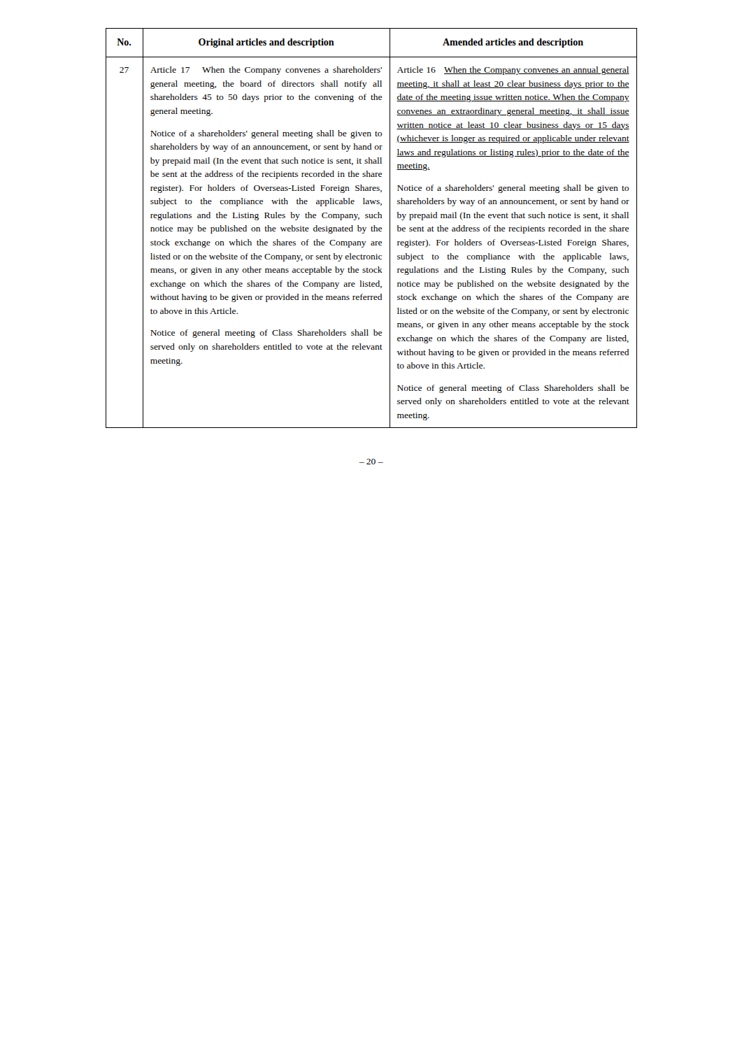| No. | Original articles and description | Amended articles and description |
| --- | --- | --- |
| 27 | Article 17 When the Company convenes a shareholders' general meeting, the board of directors shall notify all shareholders 45 to 50 days prior to the convening of the general meeting. Notice of a shareholders' general meeting shall be given to shareholders by way of an announcement, or sent by hand or by prepaid mail (In the event that such notice is sent, it shall be sent at the address of the recipients recorded in the share register). For holders of Overseas-Listed Foreign Shares, subject to the compliance with the applicable laws, regulations and the Listing Rules by the Company, such notice may be published on the website designated by the stock exchange on which the shares of the Company are listed or on the website of the Company, or sent by electronic means, or given in any other means acceptable by the stock exchange on which the shares of the Company are listed, without having to be given or provided in the means referred to above in this Article. Notice of general meeting of Class Shareholders shall be served only on shareholders entitled to vote at the relevant meeting. | Article 16 When the Company convenes an annual general meeting, it shall at least 20 clear business days prior to the date of the meeting issue written notice. When the Company convenes an extraordinary general meeting, it shall issue written notice at least 10 clear business days or 15 days (whichever is longer as required or applicable under relevant laws and regulations or listing rules) prior to the date of the meeting. Notice of a shareholders' general meeting shall be given to shareholders by way of an announcement, or sent by hand or by prepaid mail (In the event that such notice is sent, it shall be sent at the address of the recipients recorded in the share register). For holders of Overseas-Listed Foreign Shares, subject to the compliance with the applicable laws, regulations and the Listing Rules by the Company, such notice may be published on the website designated by the stock exchange on which the shares of the Company are listed or on the website of the Company, or sent by electronic means, or given in any other means acceptable by the stock exchange on which the shares of the Company are listed, without having to be given or provided in the means referred to above in this Article. Notice of general meeting of Class Shareholders shall be served only on shareholders entitled to vote at the relevant meeting. |
– 20 –